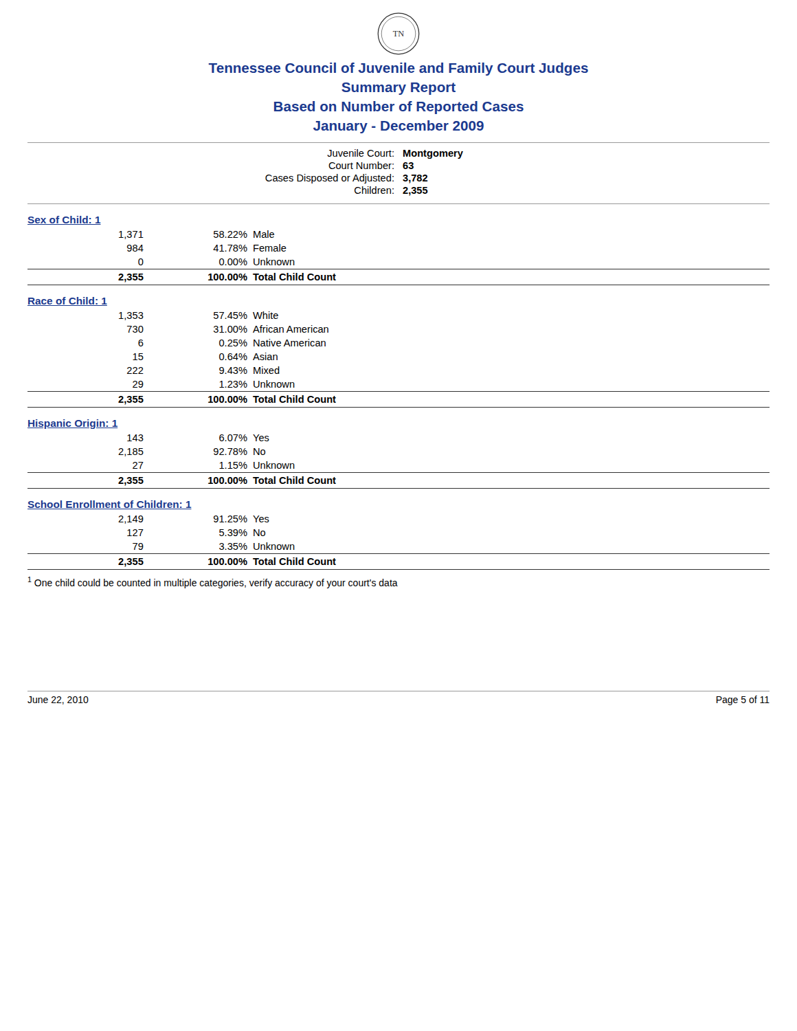Tennessee Council of Juvenile and Family Court Judges
Summary Report
Based on Number of Reported Cases
January - December 2009
| Juvenile Court: | Montgomery |
| Court Number: | 63 |
| Cases Disposed or Adjusted: | 3,782 |
| Children: | 2,355 |
Sex of Child: 1
| 1,371 | 58.22% | Male |
| 984 | 41.78% | Female |
| 0 | 0.00% | Unknown |
| 2,355 | 100.00% | Total Child Count |
Race of Child: 1
| 1,353 | 57.45% | White |
| 730 | 31.00% | African American |
| 6 | 0.25% | Native American |
| 15 | 0.64% | Asian |
| 222 | 9.43% | Mixed |
| 29 | 1.23% | Unknown |
| 2,355 | 100.00% | Total Child Count |
Hispanic Origin: 1
| 143 | 6.07% | Yes |
| 2,185 | 92.78% | No |
| 27 | 1.15% | Unknown |
| 2,355 | 100.00% | Total Child Count |
School Enrollment of Children: 1
| 2,149 | 91.25% | Yes |
| 127 | 5.39% | No |
| 79 | 3.35% | Unknown |
| 2,355 | 100.00% | Total Child Count |
1 One child could be counted in multiple categories, verify accuracy of your court's data
June 22, 2010
Page 5 of 11